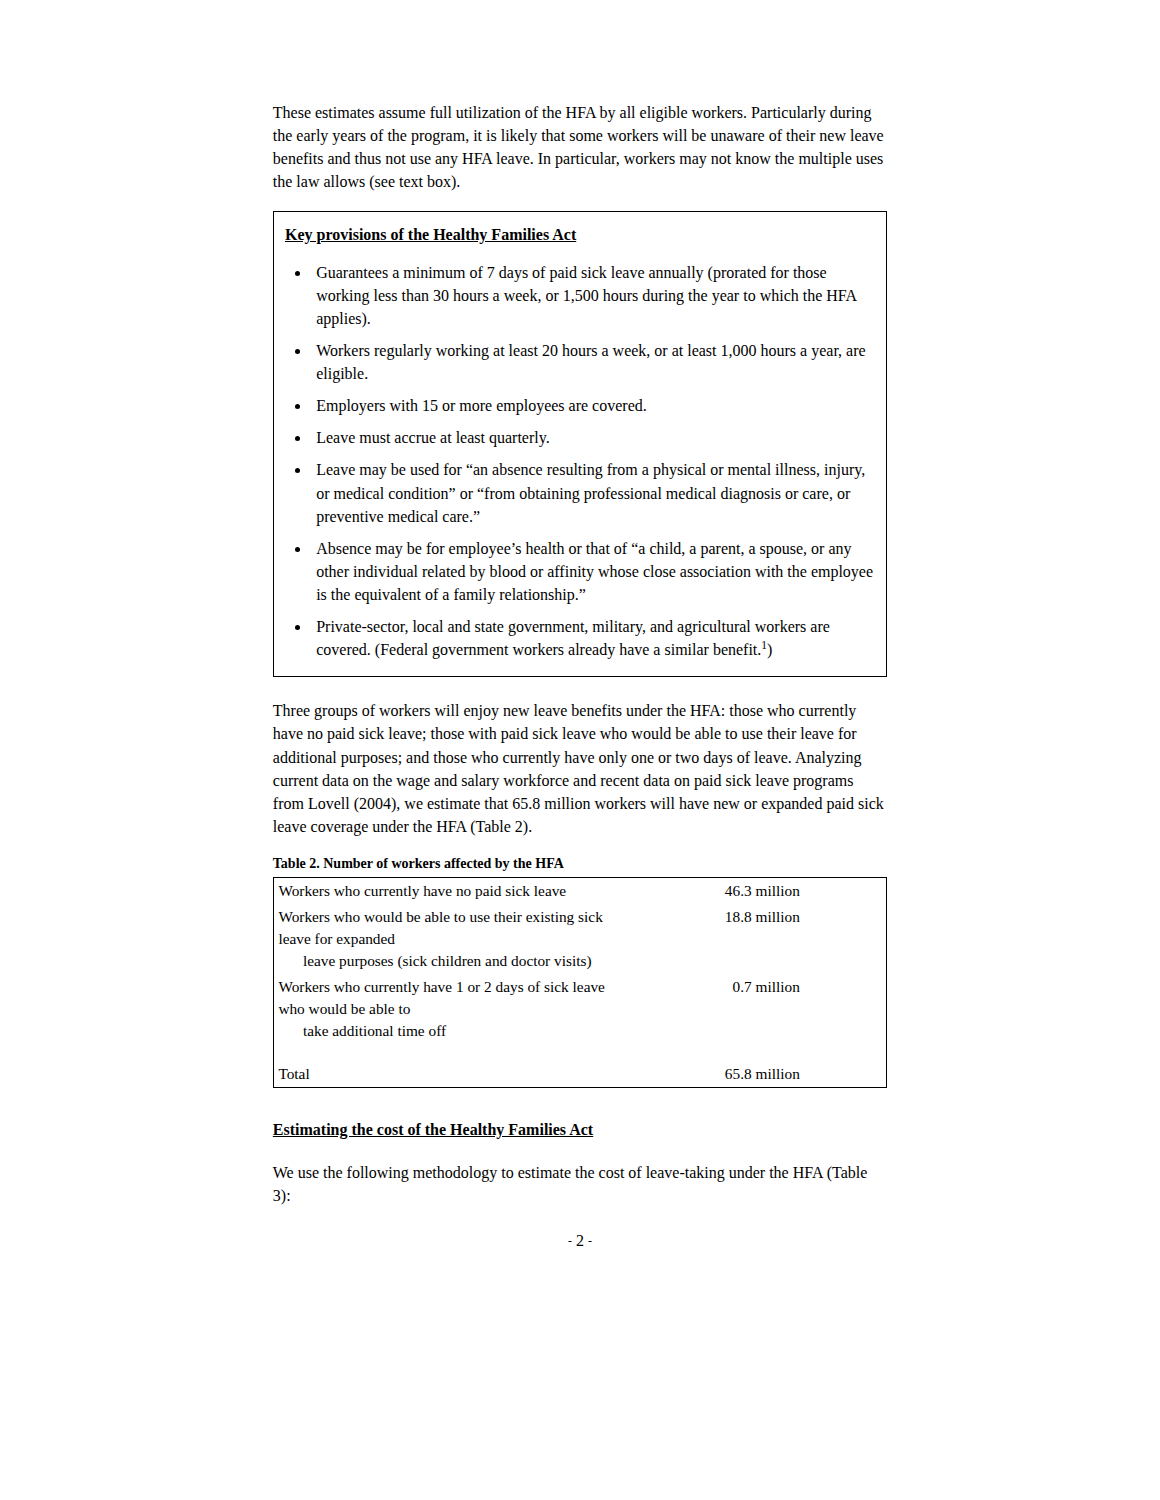These estimates assume full utilization of the HFA by all eligible workers. Particularly during the early years of the program, it is likely that some workers will be unaware of their new leave benefits and thus not use any HFA leave. In particular, workers may not know the multiple uses the law allows (see text box).
Key provisions of the Healthy Families Act
Guarantees a minimum of 7 days of paid sick leave annually (prorated for those working less than 30 hours a week, or 1,500 hours during the year to which the HFA applies).
Workers regularly working at least 20 hours a week, or at least 1,000 hours a year, are eligible.
Employers with 15 or more employees are covered.
Leave must accrue at least quarterly.
Leave may be used for “an absence resulting from a physical or mental illness, injury, or medical condition” or “from obtaining professional medical diagnosis or care, or preventive medical care.”
Absence may be for employee’s health or that of “a child, a parent, a spouse, or any other individual related by blood or affinity whose close association with the employee is the equivalent of a family relationship.”
Private-sector, local and state government, military, and agricultural workers are covered. (Federal government workers already have a similar benefit.1)
Three groups of workers will enjoy new leave benefits under the HFA: those who currently have no paid sick leave; those with paid sick leave who would be able to use their leave for additional purposes; and those who currently have only one or two days of leave. Analyzing current data on the wage and salary workforce and recent data on paid sick leave programs from Lovell (2004), we estimate that 65.8 million workers will have new or expanded paid sick leave coverage under the HFA (Table 2).
Table 2. Number of workers affected by the HFA
| Workers who currently have no paid sick leave | 46.3 million |
| Workers who would be able to use their existing sick leave for expanded leave purposes (sick children and doctor visits) | 18.8 million |
| Workers who currently have 1 or 2 days of sick leave who would be able to take additional time off | 0.7 million |
| Total | 65.8 million |
Estimating the cost of the Healthy Families Act
We use the following methodology to estimate the cost of leave-taking under the HFA (Table 3):
- 2 -